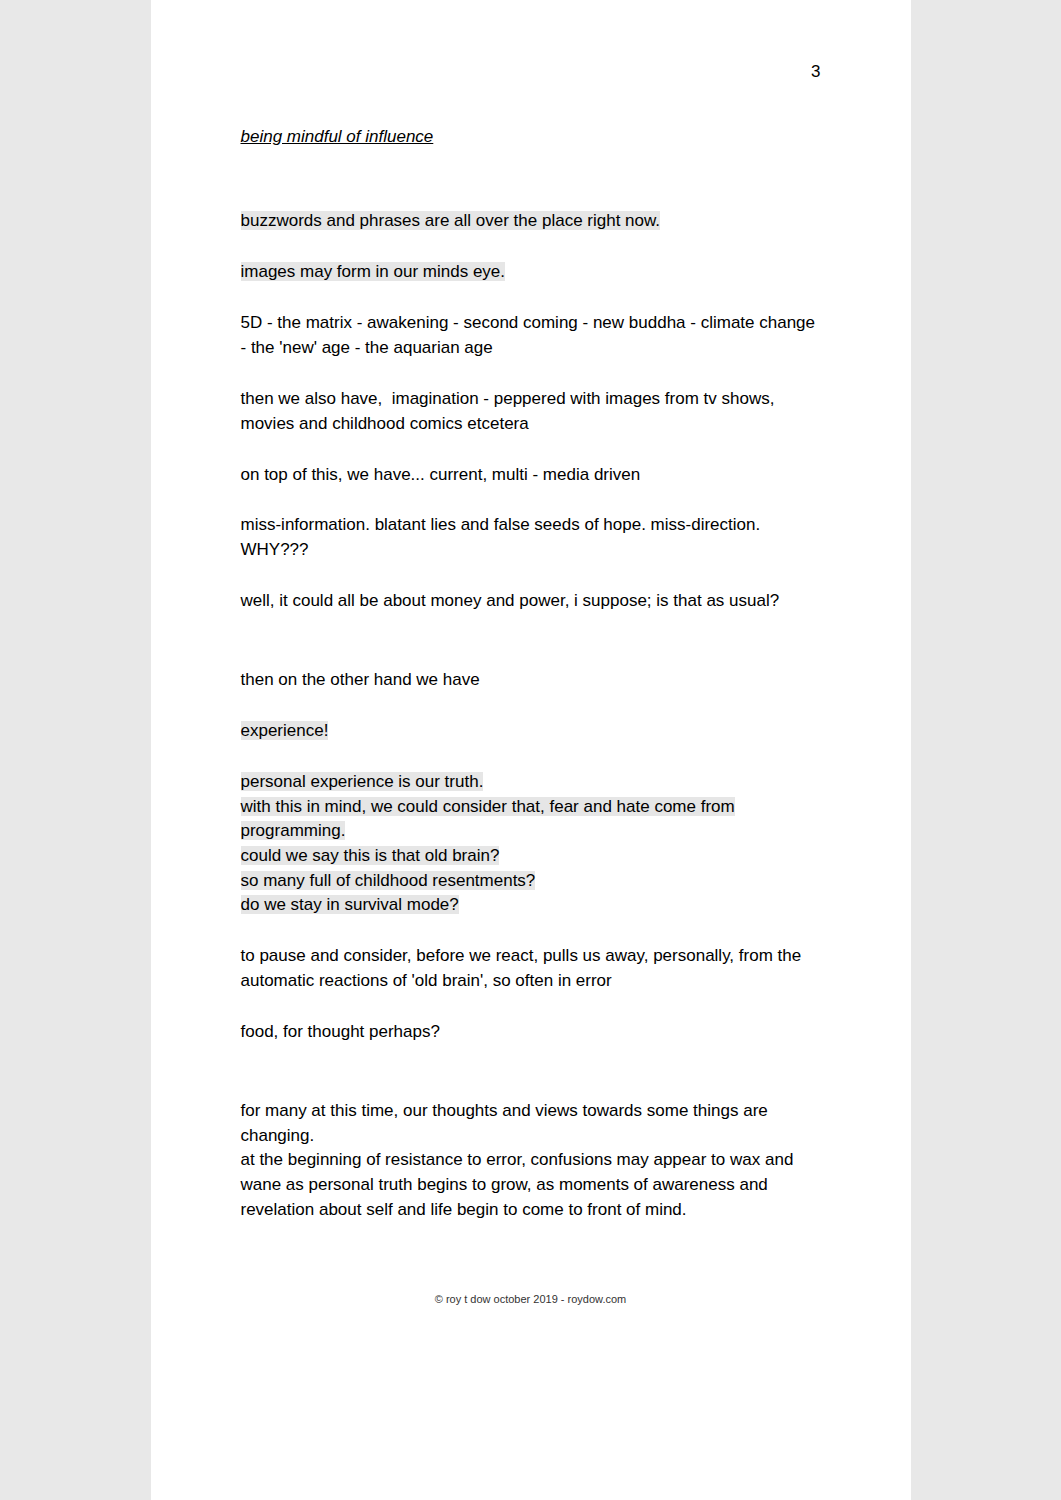3
being mindful of influence
buzzwords and phrases are all over the place right now.
images may form in our minds eye.
5D - the matrix - awakening - second coming - new buddha - climate change - the 'new' age - the aquarian age
then we also have, imagination - peppered with images from tv shows, movies and childhood comics etcetera
on top of this, we have... current, multi - media driven
miss-information. blatant lies and false seeds of hope. miss-direction. WHY???
well, it could all be about money and power, i suppose; is that as usual?
then on the other hand we have
experience!
personal experience is our truth.
with this in mind, we could consider that, fear and hate come from programming.
could we say this is that old brain?
so many full of childhood resentments?
do we stay in survival mode?
to pause and consider, before we react, pulls us away, personally, from the automatic reactions of 'old brain', so often in error
food, for thought perhaps?
for many at this time, our thoughts and views towards some things are changing.
at the beginning of resistance to error, confusions may appear to wax and wane as personal truth begins to grow, as moments of awareness and revelation about self and life begin to come to front of mind.
© roy t dow october 2019 - roydow.com